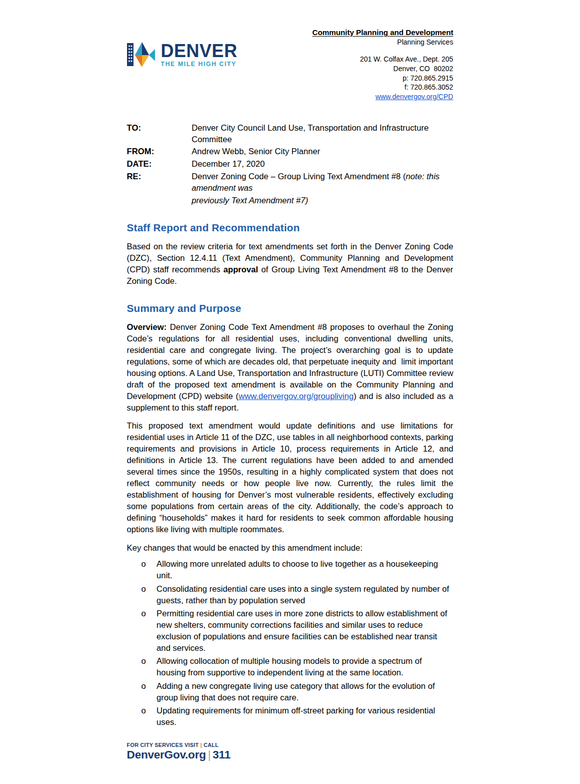DENVER
THE MILE HIGH CITY
Community Planning and Development
Planning Services
201 W. Colfax Ave., Dept. 205
Denver, CO 80202
p: 720.865.2915
f: 720.865.3052
www.denvergov.org/CPD
TO:
Denver City Council Land Use, Transportation and Infrastructure Committee
FROM:
Andrew Webb, Senior City Planner
DATE:
December 17, 2020
RE:
Denver Zoning Code – Group Living Text Amendment #8 (note: this amendment was
previously Text Amendment #7)
Staff Report and Recommendation
Based on the review criteria for text amendments set forth in the Denver Zoning Code (DZC), Section 12.4.11 (Text Amendment), Community Planning and Development (CPD) staff recommends approval of Group Living Text Amendment #8 to the Denver Zoning Code.
Summary and Purpose
Overview: Denver Zoning Code Text Amendment #8 proposes to overhaul the Zoning Code’s regulations for all residential uses, including conventional dwelling units, residential care and congregate living. The project’s overarching goal is to update regulations, some of which are decades old, that perpetuate inequity and limit important housing options. A Land Use, Transportation and Infrastructure (LUTI) Committee review draft of the proposed text amendment is available on the Community Planning and Development (CPD) website (www.denvergov.org/groupliving) and is also included as a supplement to this staff report.
This proposed text amendment would update definitions and use limitations for residential uses in Article 11 of the DZC, use tables in all neighborhood contexts, parking requirements and provisions in Article 10, process requirements in Article 12, and definitions in Article 13. The current regulations have been added to and amended several times since the 1950s, resulting in a highly complicated system that does not reflect community needs or how people live now. Currently, the rules limit the establishment of housing for Denver’s most vulnerable residents, effectively excluding some populations from certain areas of the city. Additionally, the code’s approach to defining “households” makes it hard for residents to seek common affordable housing options like living with multiple roommates.
Key changes that would be enacted by this amendment include:
Allowing more unrelated adults to choose to live together as a housekeeping unit.
Consolidating residential care uses into a single system regulated by number of guests, rather than by population served
Permitting residential care uses in more zone districts to allow establishment of new shelters, community corrections facilities and similar uses to reduce exclusion of populations and ensure facilities can be established near transit and services.
Allowing collocation of multiple housing models to provide a spectrum of housing from supportive to independent living at the same location.
Adding a new congregate living use category that allows for the evolution of group living that does not require care.
Updating requirements for minimum off-street parking for various residential uses.
FOR CITY SERVICES VISIT | CALL
DenverGov.org|311